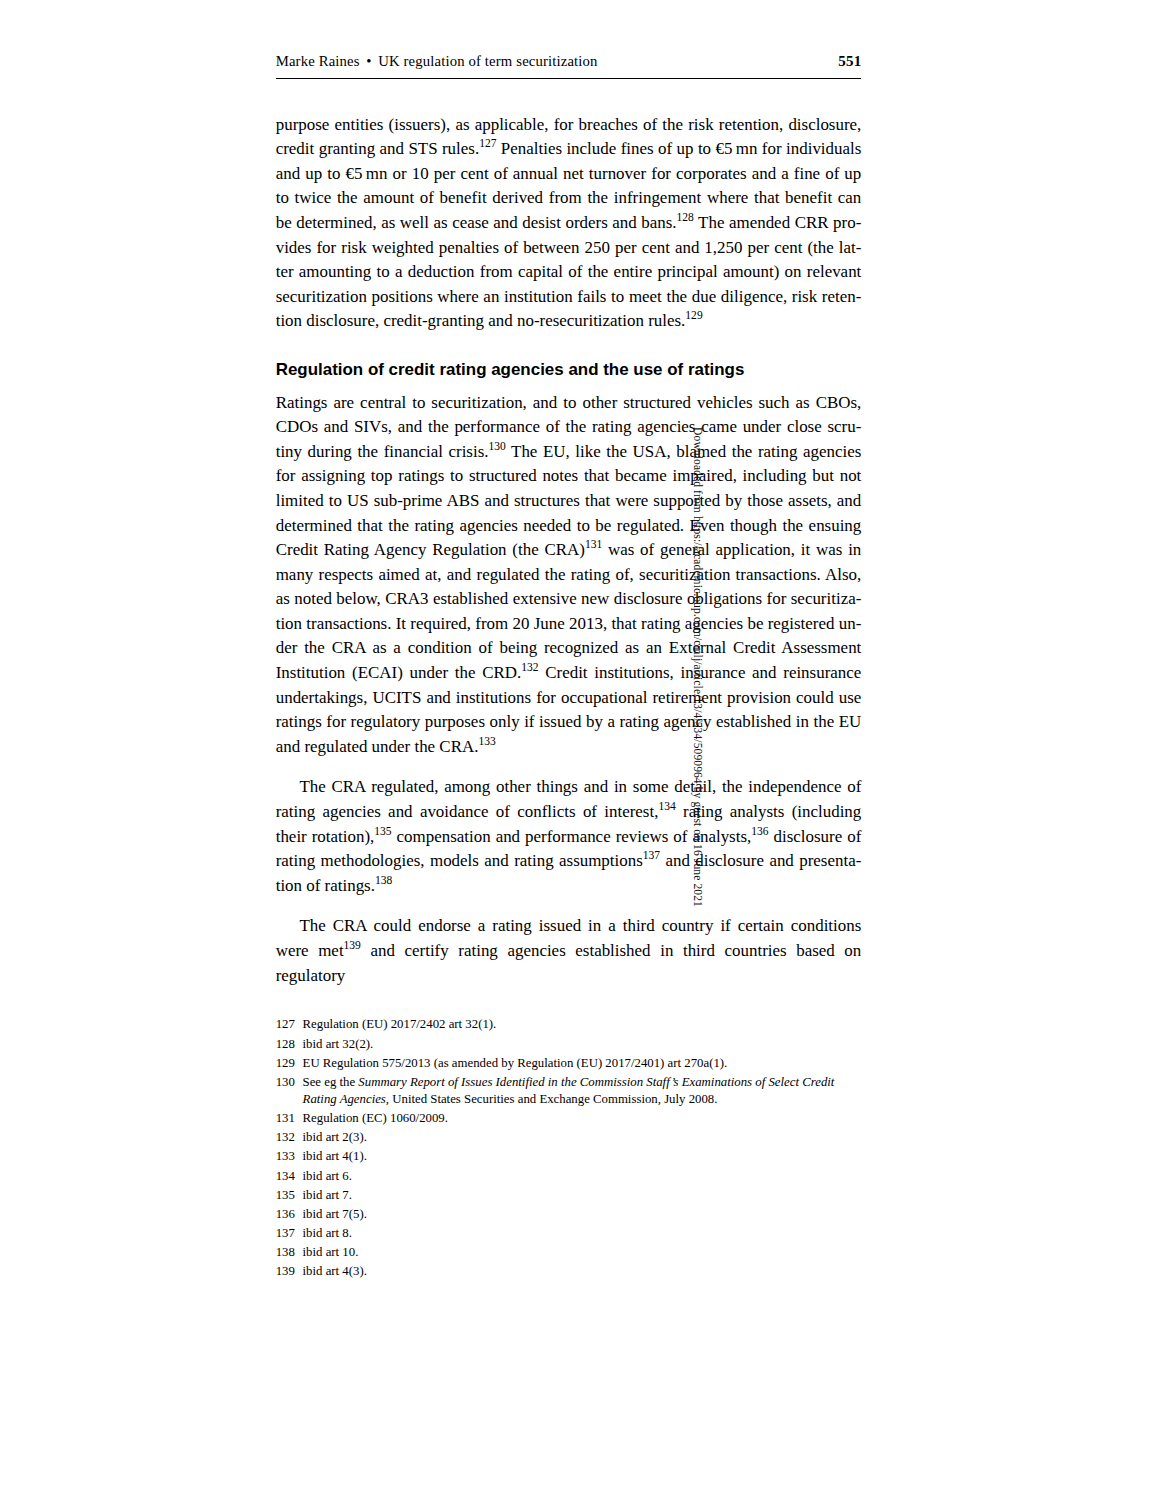Marke Raines•UK regulation of term securitization
551
purpose entities (issuers), as applicable, for breaches of the risk retention, disclosure, credit granting and STS rules.127 Penalties include fines of up to €5 mn for individuals and up to €5 mn or 10 per cent of annual net turnover for corporates and a fine of up to twice the amount of benefit derived from the infringement where that benefit can be determined, as well as cease and desist orders and bans.128 The amended CRR provides for risk weighted penalties of between 250 per cent and 1,250 per cent (the latter amounting to a deduction from capital of the entire principal amount) on relevant securitization positions where an institution fails to meet the due diligence, risk retention disclosure, credit-granting and no-resecuritization rules.129
Regulation of credit rating agencies and the use of ratings
Ratings are central to securitization, and to other structured vehicles such as CBOs, CDOs and SIVs, and the performance of the rating agencies came under close scrutiny during the financial crisis.130 The EU, like the USA, blamed the rating agencies for assigning top ratings to structured notes that became impaired, including but not limited to US sub-prime ABS and structures that were supported by those assets, and determined that the rating agencies needed to be regulated. Even though the ensuing Credit Rating Agency Regulation (the CRA)131 was of general application, it was in many respects aimed at, and regulated the rating of, securitization transactions. Also, as noted below, CRA3 established extensive new disclosure obligations for securitization transactions. It required, from 20 June 2013, that rating agencies be registered under the CRA as a condition of being recognized as an External Credit Assessment Institution (ECAI) under the CRD.132 Credit institutions, insurance and reinsurance undertakings, UCITS and institutions for occupational retirement provision could use ratings for regulatory purposes only if issued by a rating agency established in the EU and regulated under the CRA.133
The CRA regulated, among other things and in some detail, the independence of rating agencies and avoidance of conflicts of interest,134 rating analysts (including their rotation),135 compensation and performance reviews of analysts,136 disclosure of rating methodologies, models and rating assumptions137 and disclosure and presentation of ratings.138
The CRA could endorse a rating issued in a third country if certain conditions were met139 and certify rating agencies established in third countries based on regulatory
127 Regulation (EU) 2017/2402 art 32(1).
128 ibid art 32(2).
129 EU Regulation 575/2013 (as amended by Regulation (EU) 2017/2401) art 270a(1).
130 See eg the Summary Report of Issues Identified in the Commission Staff’s Examinations of Select Credit Rating Agencies, United States Securities and Exchange Commission, July 2008.
131 Regulation (EC) 1060/2009.
132 ibid art 2(3).
133 ibid art 4(1).
134 ibid art 6.
135 ibid art 7.
136 ibid art 7(5).
137 ibid art 8.
138 ibid art 10.
139 ibid art 4(3).
Downloaded from https://academic.oup.com/cmlj/article/13/4/534/5090964 by guest on 16 June 2021